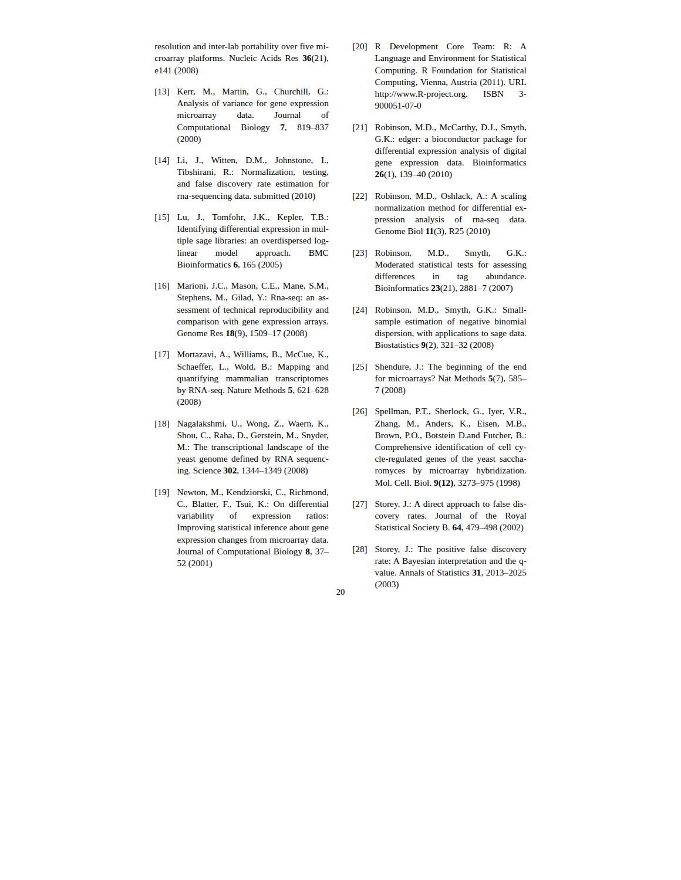resolution and inter-lab portability over five microarray platforms. Nucleic Acids Res 36(21), e141 (2008)
[13]
Kerr, M., Martin, G., Churchill, G.: Analysis of variance for gene expression microarray data. Journal of Computational Biology 7, 819–837 (2000)
[14]
Li, J., Witten, D.M., Johnstone, I., Tibshirani, R.: Normalization, testing, and false discovery rate estimation for rna-sequencing data. submitted (2010)
[15]
Lu, J., Tomfohr, J.K., Kepler, T.B.: Identifying differential expression in multiple sage libraries: an overdispersed log-linear model approach. BMC Bioinformatics 6, 165 (2005)
[16]
Marioni, J.C., Mason, C.E., Mane, S.M., Stephens, M., Gilad, Y.: Rna-seq: an assessment of technical reproducibility and comparison with gene expression arrays. Genome Res 18(9), 1509–17 (2008)
[17]
Mortazavi, A., Williams, B., McCue, K., Schaeffer, L., Wold, B.: Mapping and quantifying mammalian transcriptomes by RNA-seq. Nature Methods 5, 621–628 (2008)
[18]
Nagalakshmi, U., Wong, Z., Waern, K., Shou, C., Raha, D., Gerstein, M., Snyder, M.: The transcriptional landscape of the yeast genome defined by RNA sequencing. Science 302, 1344–1349 (2008)
[19]
Newton, M., Kendziorski, C., Richmond, C., Blatter, F., Tsui, K.: On differential variability of expression ratios: Improving statistical inference about gene expression changes from microarray data. Journal of Computational Biology 8, 37–52 (2001)
[20]
R Development Core Team: R: A Language and Environment for Statistical Computing. R Foundation for Statistical Computing, Vienna, Austria (2011). URL http://www.R-project.org. ISBN 3-900051-07-0
[21]
Robinson, M.D., McCarthy, D.J., Smyth, G.K.: edger: a bioconductor package for differential expression analysis of digital gene expression data. Bioinformatics 26(1), 139–40 (2010)
[22]
Robinson, M.D., Oshlack, A.: A scaling normalization method for differential expression analysis of rna-seq data. Genome Biol 11(3), R25 (2010)
[23]
Robinson, M.D., Smyth, G.K.: Moderated statistical tests for assessing differences in tag abundance. Bioinformatics 23(21), 2881–7 (2007)
[24]
Robinson, M.D., Smyth, G.K.: Small-sample estimation of negative binomial dispersion, with applications to sage data. Biostatistics 9(2), 321–32 (2008)
[25]
Shendure, J.: The beginning of the end for microarrays? Nat Methods 5(7), 585–7 (2008)
[26]
Spellman, P.T., Sherlock, G., Iyer, V.R., Zhang, M., Anders, K., Eisen, M.B., Brown, P.O., Botstein D.and Futcher, B.: Comprehensive identification of cell cycle-regulated genes of the yeast saccharomyces by microarray hybridization. Mol. Cell. Biol. 9(12), 3273–975 (1998)
[27]
Storey, J.: A direct approach to false discovery rates. Journal of the Royal Statistical Society B. 64, 479–498 (2002)
[28]
Storey, J.: The positive false discovery rate: A Bayesian interpretation and the q-value. Annals of Statistics 31, 2013–2025 (2003)
20